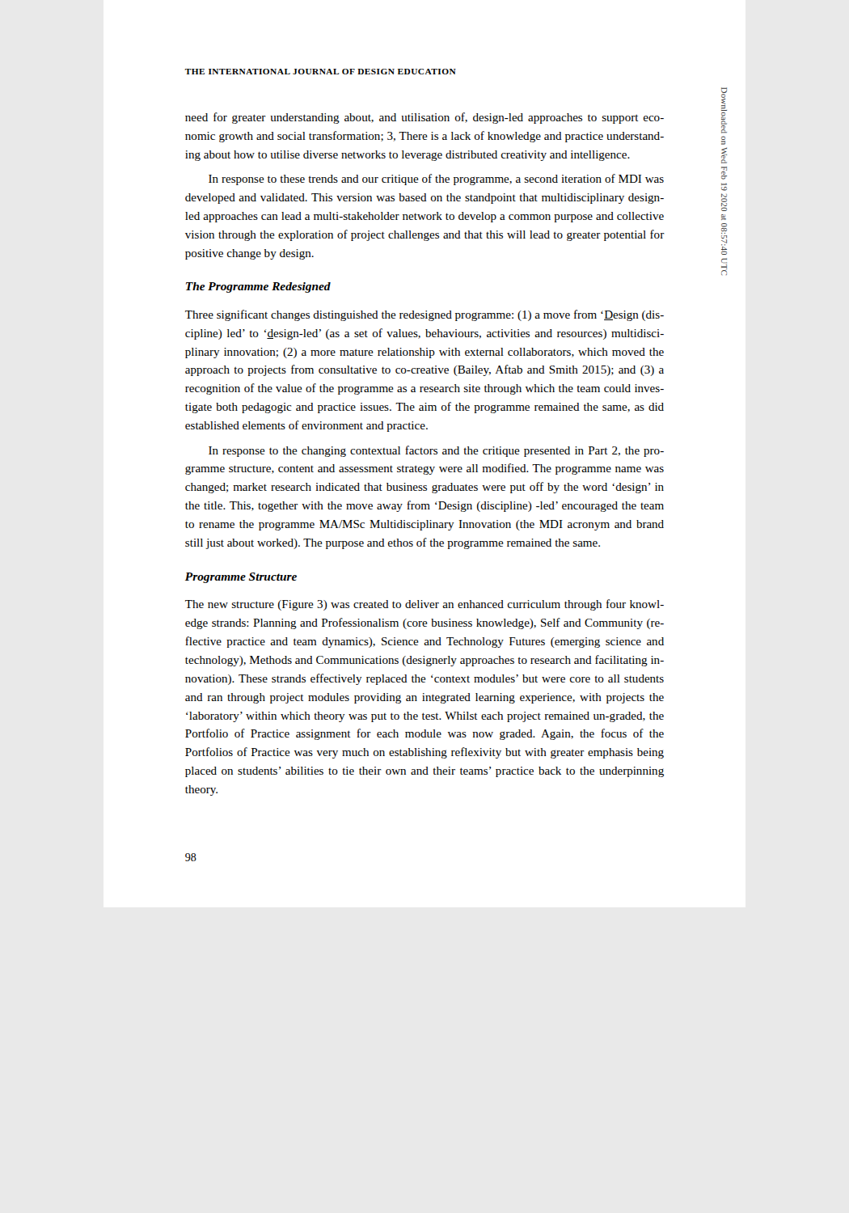THE INTERNATIONAL JOURNAL OF DESIGN EDUCATION
need for greater understanding about, and utilisation of, design-led approaches to support economic growth and social transformation; 3, There is a lack of knowledge and practice understanding about how to utilise diverse networks to leverage distributed creativity and intelligence.
In response to these trends and our critique of the programme, a second iteration of MDI was developed and validated. This version was based on the standpoint that multidisciplinary design-led approaches can lead a multi-stakeholder network to develop a common purpose and collective vision through the exploration of project challenges and that this will lead to greater potential for positive change by design.
The Programme Redesigned
Three significant changes distinguished the redesigned programme: (1) a move from ‘Design (discipline) led’ to ‘design-led’ (as a set of values, behaviours, activities and resources) multidisciplinary innovation; (2) a more mature relationship with external collaborators, which moved the approach to projects from consultative to co-creative (Bailey, Aftab and Smith 2015); and (3) a recognition of the value of the programme as a research site through which the team could investigate both pedagogic and practice issues. The aim of the programme remained the same, as did established elements of environment and practice.
In response to the changing contextual factors and the critique presented in Part 2, the programme structure, content and assessment strategy were all modified. The programme name was changed; market research indicated that business graduates were put off by the word ‘design’ in the title. This, together with the move away from ‘Design (discipline) -led’ encouraged the team to rename the programme MA/MSc Multidisciplinary Innovation (the MDI acronym and brand still just about worked). The purpose and ethos of the programme remained the same.
Programme Structure
The new structure (Figure 3) was created to deliver an enhanced curriculum through four knowledge strands: Planning and Professionalism (core business knowledge), Self and Community (reflective practice and team dynamics), Science and Technology Futures (emerging science and technology), Methods and Communications (designerly approaches to research and facilitating innovation). These strands effectively replaced the ‘context modules’ but were core to all students and ran through project modules providing an integrated learning experience, with projects the ‘laboratory’ within which theory was put to the test. Whilst each project remained un-graded, the Portfolio of Practice assignment for each module was now graded. Again, the focus of the Portfolios of Practice was very much on establishing reflexivity but with greater emphasis being placed on students’ abilities to tie their own and their teams’ practice back to the underpinning theory.
Downloaded on Wed Feb 19 2020 at 08:57:40 UTC
98